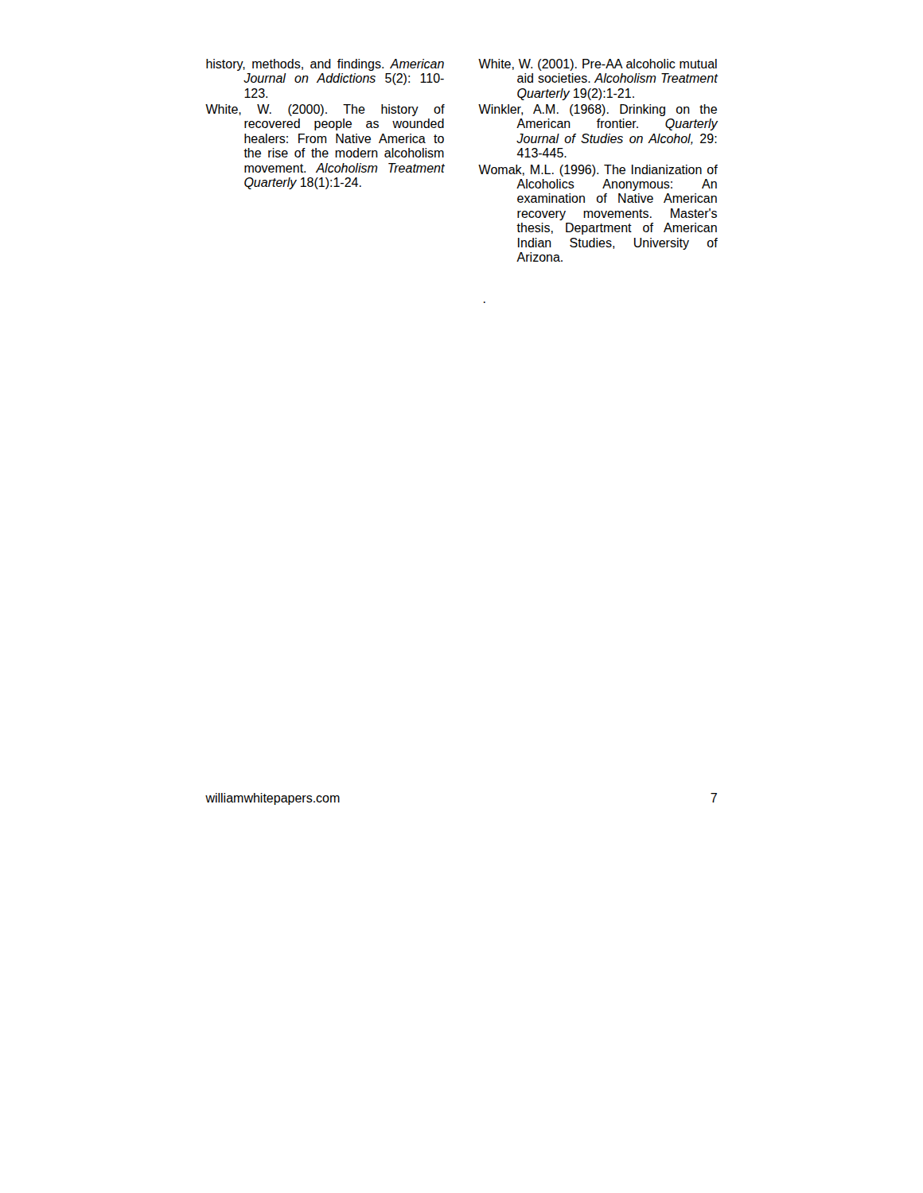history, methods, and findings. American Journal on Addictions 5(2): 110-123.
White, W. (2000). The history of recovered people as wounded healers: From Native America to the rise of the modern alcoholism movement. Alcoholism Treatment Quarterly 18(1):1-24.
White, W. (2001). Pre-AA alcoholic mutual aid societies. Alcoholism Treatment Quarterly 19(2):1-21.
Winkler, A.M. (1968). Drinking on the American frontier. Quarterly Journal of Studies on Alcohol, 29: 413-445.
Womak, M.L. (1996). The Indianization of Alcoholics Anonymous: An examination of Native American recovery movements. Master's thesis, Department of American Indian Studies, University of Arizona.
.
williamwhitepapers.com 7